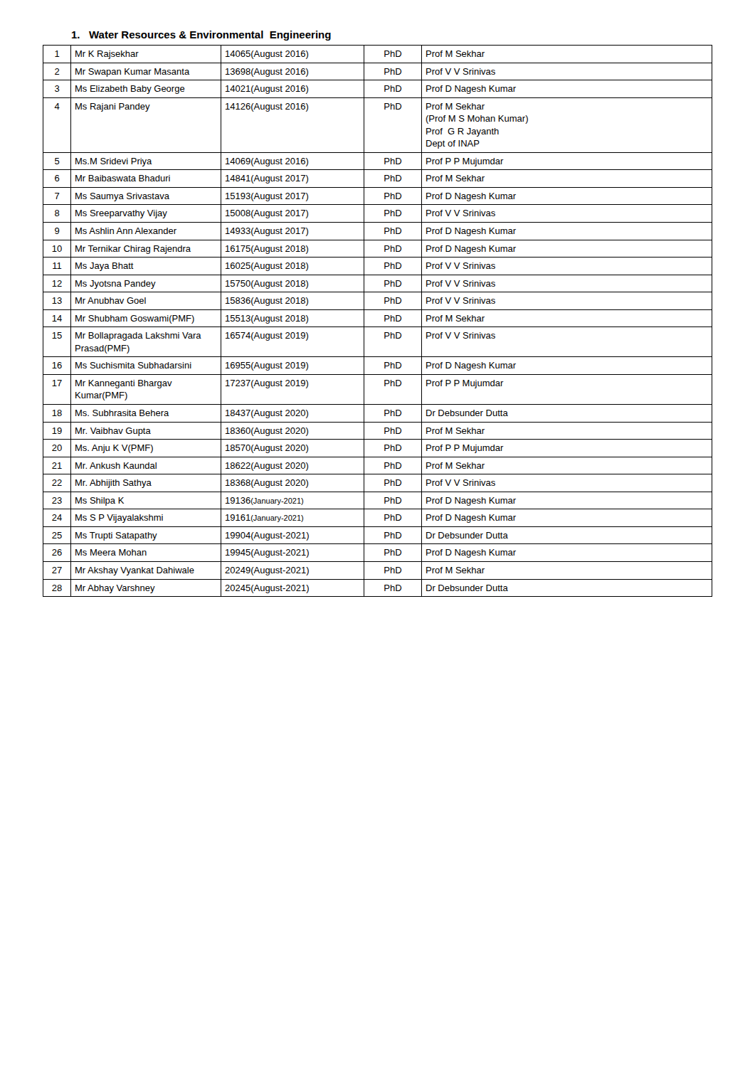1. Water Resources & Environmental Engineering
| 1 | Mr K Rajsekhar | 14065(August 2016) | PhD | Prof M Sekhar |
| 2 | Mr Swapan Kumar Masanta | 13698(August 2016) | PhD | Prof V V Srinivas |
| 3 | Ms Elizabeth Baby George | 14021(August 2016) | PhD | Prof D Nagesh Kumar |
| 4 | Ms Rajani Pandey | 14126(August 2016) | PhD | Prof M Sekhar (Prof M S Mohan Kumar) Prof G R Jayanth Dept of INAP |
| 5 | Ms.M Sridevi Priya | 14069(August 2016) | PhD | Prof P P Mujumdar |
| 6 | Mr Baibaswata Bhaduri | 14841(August 2017) | PhD | Prof M Sekhar |
| 7 | Ms Saumya Srivastava | 15193(August 2017) | PhD | Prof D Nagesh Kumar |
| 8 | Ms Sreeparvathy Vijay | 15008(August 2017) | PhD | Prof V V Srinivas |
| 9 | Ms Ashlin Ann Alexander | 14933(August 2017) | PhD | Prof D Nagesh Kumar |
| 10 | Mr Ternikar Chirag Rajendra | 16175(August 2018) | PhD | Prof D Nagesh Kumar |
| 11 | Ms Jaya Bhatt | 16025(August 2018) | PhD | Prof V V Srinivas |
| 12 | Ms Jyotsna Pandey | 15750(August 2018) | PhD | Prof V V Srinivas |
| 13 | Mr Anubhav Goel | 15836(August 2018) | PhD | Prof V V Srinivas |
| 14 | Mr Shubham Goswami(PMF) | 15513(August 2018) | PhD | Prof M Sekhar |
| 15 | Mr Bollapragada Lakshmi Vara Prasad(PMF) | 16574(August 2019) | PhD | Prof V V Srinivas |
| 16 | Ms Suchismita Subhadarsini | 16955(August 2019) | PhD | Prof D Nagesh Kumar |
| 17 | Mr Kanneganti Bhargav Kumar(PMF) | 17237(August 2019) | PhD | Prof P P Mujumdar |
| 18 | Ms. Subhrasita Behera | 18437(August 2020) | PhD | Dr Debsunder Dutta |
| 19 | Mr. Vaibhav Gupta | 18360(August 2020) | PhD | Prof M Sekhar |
| 20 | Ms. Anju K V(PMF) | 18570(August 2020) | PhD | Prof P P Mujumdar |
| 21 | Mr. Ankush Kaundal | 18622(August 2020) | PhD | Prof M Sekhar |
| 22 | Mr. Abhijith Sathya | 18368(August 2020) | PhD | Prof V V Srinivas |
| 23 | Ms Shilpa K | 19136 (January-2021) | PhD | Prof D Nagesh Kumar |
| 24 | Ms S P Vijayalakshmi | 19161 (January-2021) | PhD | Prof D Nagesh Kumar |
| 25 | Ms Trupti Satapathy | 19904(August-2021) | PhD | Dr Debsunder Dutta |
| 26 | Ms Meera Mohan | 19945(August-2021) | PhD | Prof D Nagesh Kumar |
| 27 | Mr Akshay Vyankat Dahiwale | 20249(August-2021) | PhD | Prof M Sekhar |
| 28 | Mr Abhay Varshney | 20245(August-2021) | PhD | Dr Debsunder Dutta |